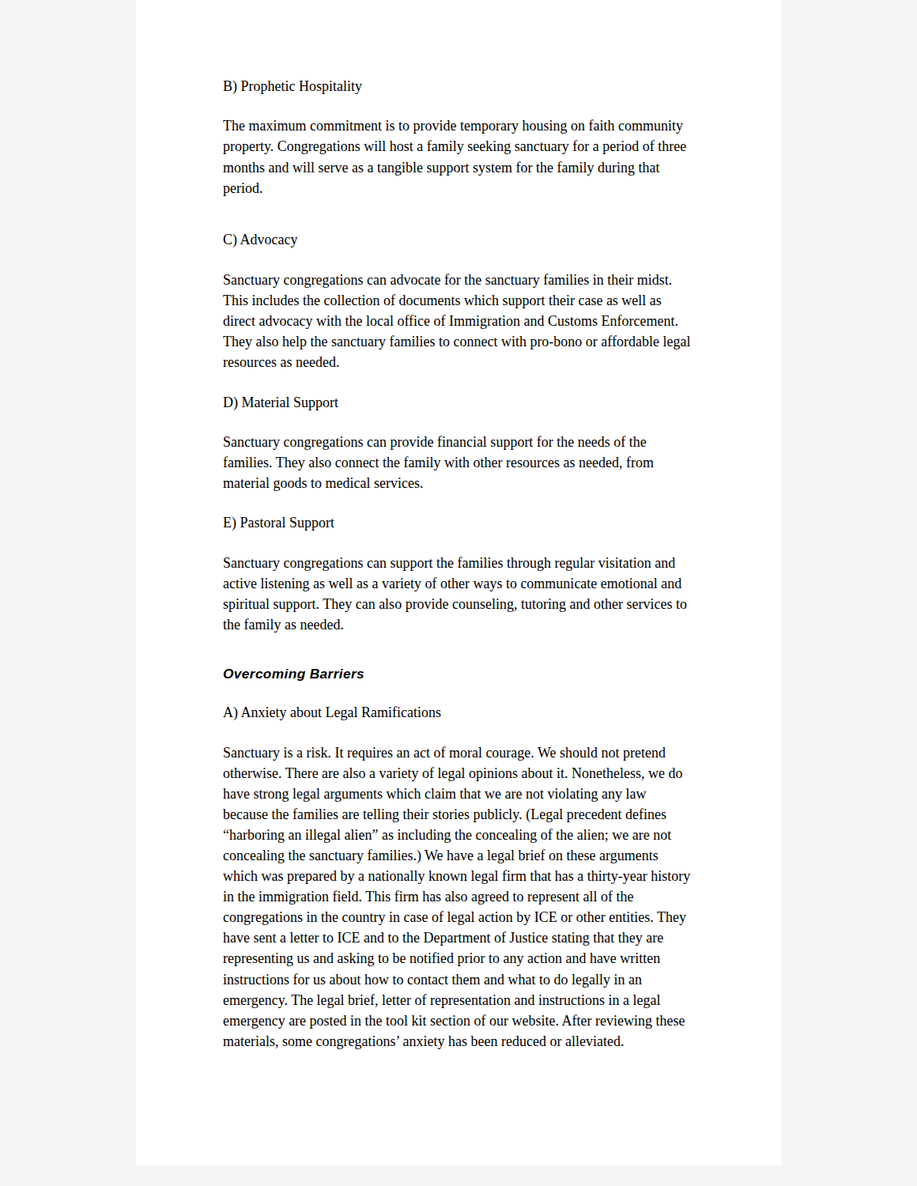B) Prophetic Hospitality
The maximum commitment is to provide temporary housing on faith community property. Congregations will host a family seeking sanctuary for a period of three months and will serve as a tangible support system for the family during that period.
C) Advocacy
Sanctuary congregations can advocate for the sanctuary families in their midst. This includes the collection of documents which support their case as well as direct advocacy with the local office of Immigration and Customs Enforcement. They also help the sanctuary families to connect with pro-bono or affordable legal resources as needed.
D) Material Support
Sanctuary congregations can provide financial support for the needs of the families. They also connect the family with other resources as needed, from material goods to medical services.
E) Pastoral Support
Sanctuary congregations can support the families through regular visitation and active listening as well as a variety of other ways to communicate emotional and spiritual support. They can also provide counseling, tutoring and other services to the family as needed.
Overcoming Barriers
A) Anxiety about Legal Ramifications
Sanctuary is a risk. It requires an act of moral courage. We should not pretend otherwise. There are also a variety of legal opinions about it. Nonetheless, we do have strong legal arguments which claim that we are not violating any law because the families are telling their stories publicly. (Legal precedent defines “harboring an illegal alien” as including the concealing of the alien; we are not concealing the sanctuary families.) We have a legal brief on these arguments which was prepared by a nationally known legal firm that has a thirty-year history in the immigration field. This firm has also agreed to represent all of the congregations in the country in case of legal action by ICE or other entities. They have sent a letter to ICE and to the Department of Justice stating that they are representing us and asking to be notified prior to any action and have written instructions for us about how to contact them and what to do legally in an emergency. The legal brief, letter of representation and instructions in a legal emergency are posted in the tool kit section of our website. After reviewing these materials, some congregations’ anxiety has been reduced or alleviated.